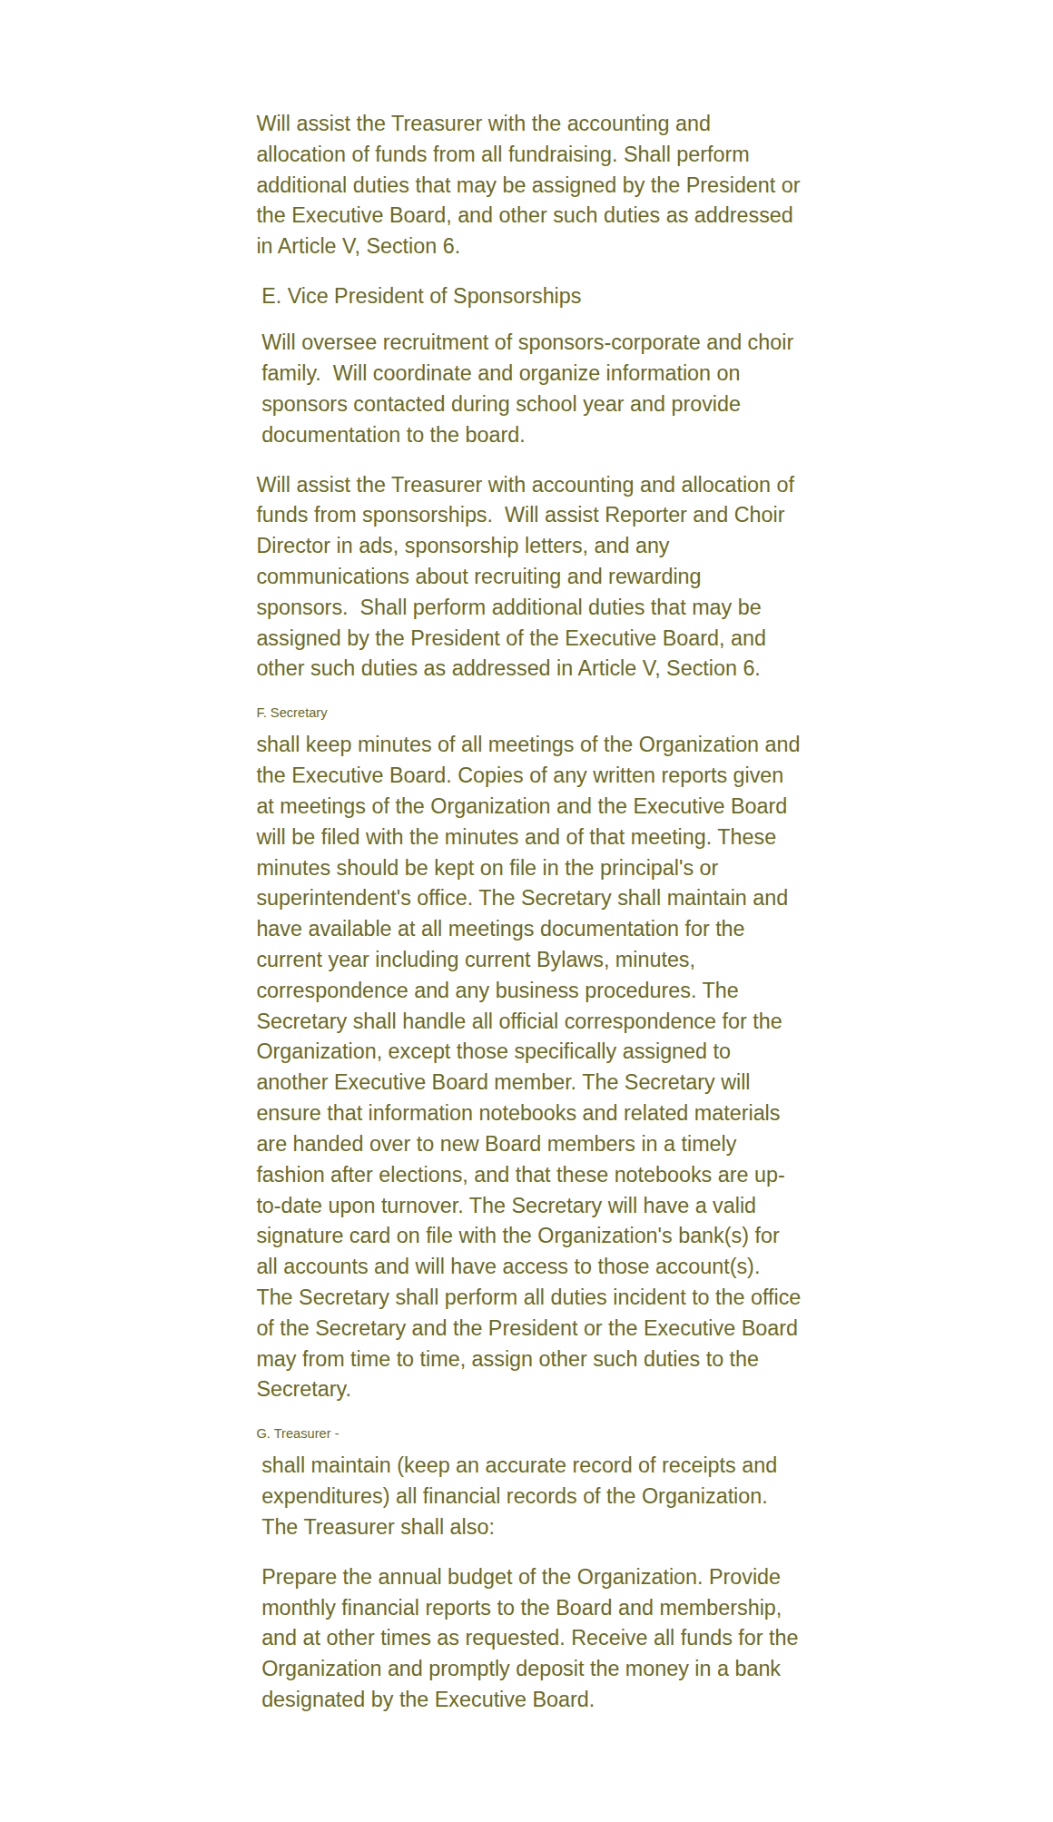Will assist the Treasurer with the accounting and allocation of funds from all fundraising. Shall perform additional duties that may be assigned by the President or the Executive Board, and other such duties as addressed in Article V, Section 6.
E. Vice President of Sponsorships
Will oversee recruitment of sponsors-corporate and choir family. Will coordinate and organize information on sponsors contacted during school year and provide documentation to the board.
Will assist the Treasurer with accounting and allocation of funds from sponsorships. Will assist Reporter and Choir Director in ads, sponsorship letters, and any communications about recruiting and rewarding sponsors. Shall perform additional duties that may be assigned by the President of the Executive Board, and other such duties as addressed in Article V, Section 6.
F. Secretary
shall keep minutes of all meetings of the Organization and the Executive Board. Copies of any written reports given at meetings of the Organization and the Executive Board will be filed with the minutes and of that meeting. These minutes should be kept on file in the principal's or superintendent's office. The Secretary shall maintain and have available at all meetings documentation for the current year including current Bylaws, minutes, correspondence and any business procedures. The Secretary shall handle all official correspondence for the Organization, except those specifically assigned to another Executive Board member. The Secretary will ensure that information notebooks and related materials are handed over to new Board members in a timely fashion after elections, and that these notebooks are up-to-date upon turnover. The Secretary will have a valid signature card on file with the Organization's bank(s) for all accounts and will have access to those account(s). The Secretary shall perform all duties incident to the office of the Secretary and the President or the Executive Board may from time to time, assign other such duties to the Secretary.
G. Treasurer -
shall maintain (keep an accurate record of receipts and expenditures) all financial records of the Organization. The Treasurer shall also:
Prepare the annual budget of the Organization. Provide monthly financial reports to the Board and membership, and at other times as requested. Receive all funds for the Organization and promptly deposit the money in a bank designated by the Executive Board.